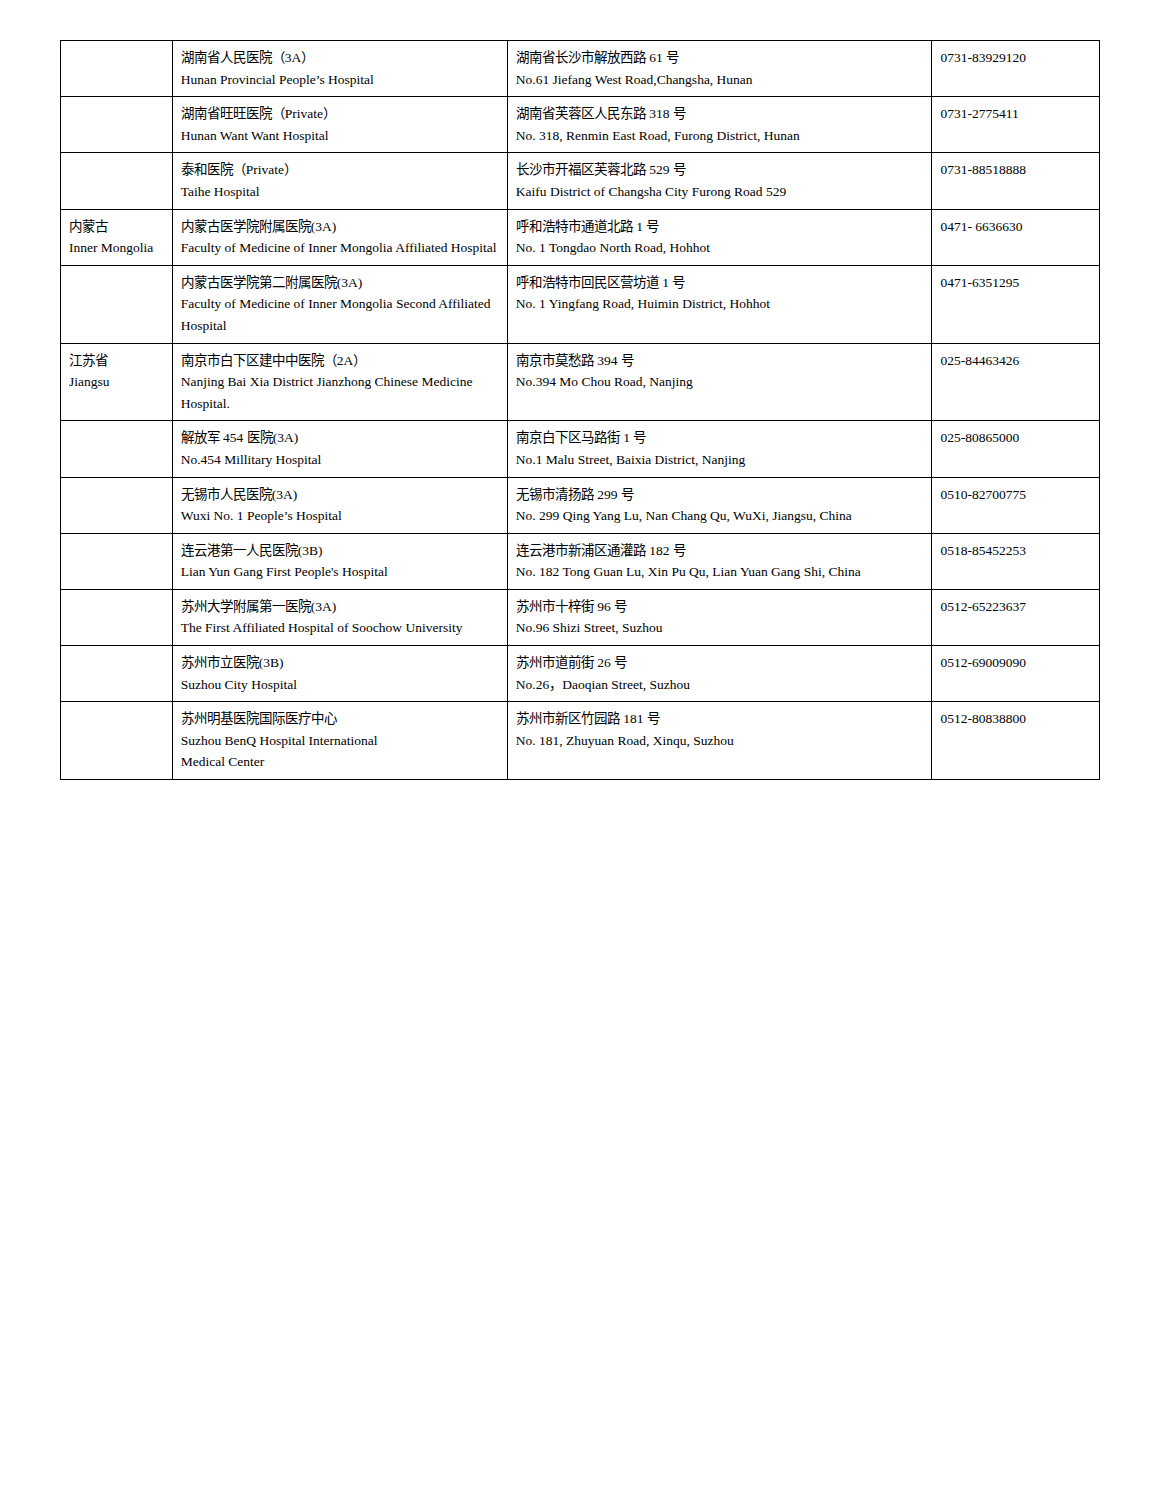| | 湖南省人民医院（3A） Hunan Provincial People’s Hospital | 湖南省长沙市解放西路 61 号 No.61 Jiefang West Road,Changsha, Hunan | 0731-83929120 |
| | 湖南省旺旺医院（Private） Hunan Want Want Hospital | 湖南省芙蓉区人民东路 318 号 No. 318, Renmin East Road, Furong District, Hunan | 0731-2775411 |
| | 泰和医院（Private） Taihe Hospital | 长沙市开福区芙蓉北路 529 号 Kaifu District of Changsha City Furong Road 529 | 0731-88518888 |
| 内蒙古 Inner Mongolia | 内蒙古医学院附属医院(3A) Faculty of Medicine of Inner Mongolia Affiliated Hospital | 呼和浩特市通道北路 1 号 No. 1 Tongdao North Road, Hohhot | 0471- 6636630 |
| | 内蒙古医学院第二附属医院(3A) Faculty of Medicine of Inner Mongolia Second Affiliated Hospital | 呼和浩特市回民区营坊道 1 号 No. 1 Yingfang Road, Huimin District, Hohhot | 0471-6351295 |
| 江苏省 Jiangsu | 南京市白下区建中中医院（2A） Nanjing Bai Xia District Jianzhong Chinese Medicine Hospital. | 南京市莫愁路 394 号 No.394 Mo Chou Road, Nanjing | 025-84463426 |
| | 解放军 454 医院(3A) No.454 Millitary Hospital | 南京白下区马路街 1 号 No.1 Malu Street, Baixia District, Nanjing | 025-80865000 |
| | 无锡市人民医院(3A) Wuxi No. 1 People’s Hospital | 无锡市清扬路 299 号 No. 299 Qing Yang Lu, Nan Chang Qu, WuXi, Jiangsu, China | 0510-82700775 |
| | 连云港第一人民医院(3B) Lian Yun Gang First People's Hospital | 连云港市新浦区通灌路 182 号 No. 182 Tong Guan Lu, Xin Pu Qu, Lian Yuan Gang Shi, China | 0518-85452253 |
| | 苏州大学附属第一医院(3A) The First Affiliated Hospital of Soochow University | 苏州市十梓街 96 号 No.96 Shizi Street, Suzhou | 0512-65223637 |
| | 苏州市立医院(3B) Suzhou City Hospital | 苏州市道前街 26 号 No.26，Daoqian Street, Suzhou | 0512-69009090 |
| | 苏州明基医院国际医疗中心 Suzhou BenQ Hospital International Medical Center | 苏州市新区竹园路 181 号 No. 181, Zhuyuan Road, Xinqu, Suzhou | 0512-80838800 |